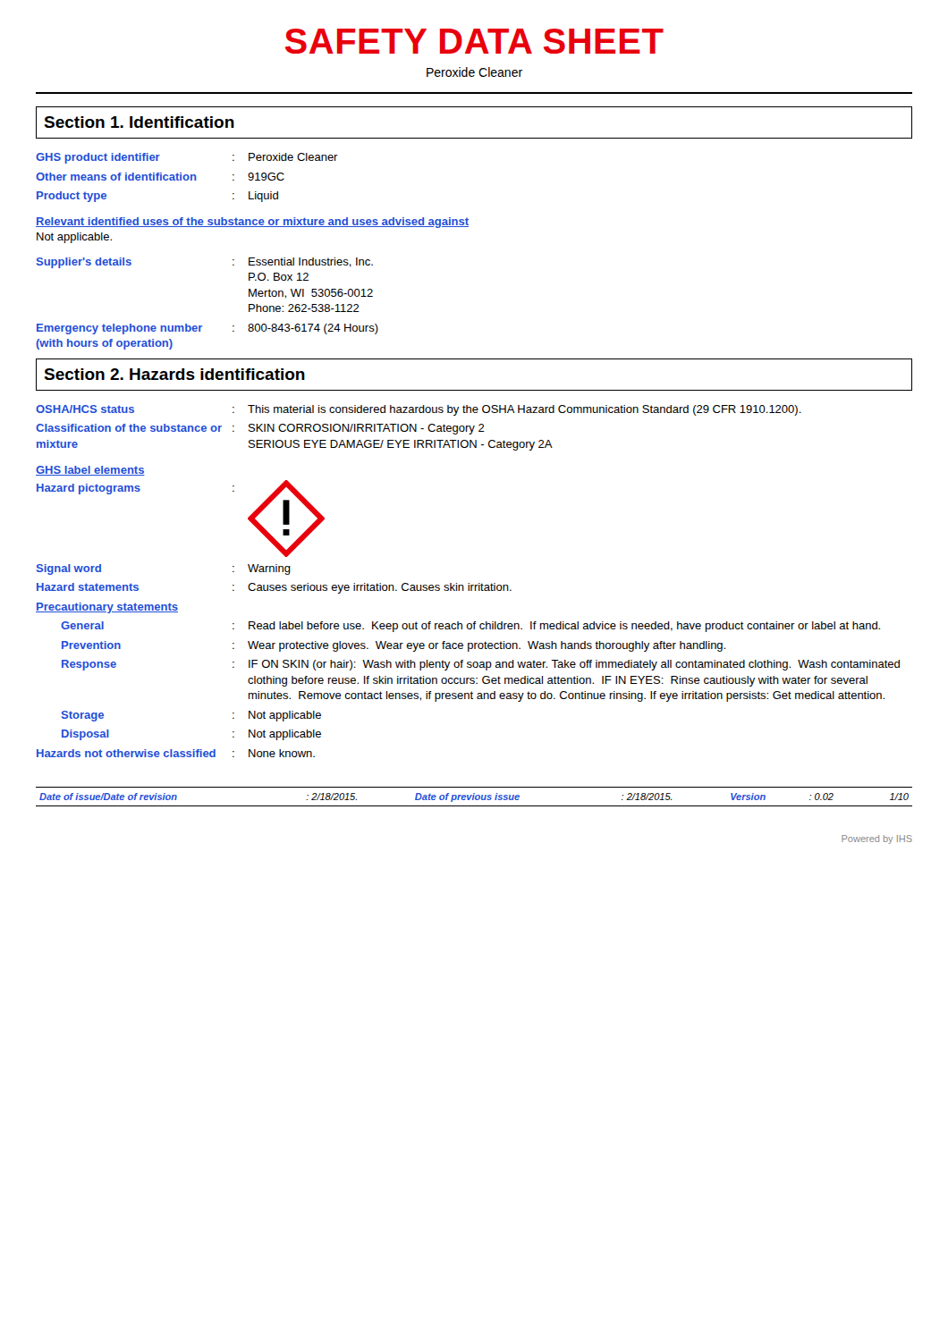SAFETY DATA SHEET
Peroxide Cleaner
Section 1. Identification
| GHS product identifier | : | Peroxide Cleaner |
| Other means of identification | : | 919GC |
| Product type | : | Liquid |
Relevant identified uses of the substance or mixture and uses advised against
Not applicable.
| Supplier's details | : | Essential Industries, Inc. P.O. Box 12 Merton, WI 53056-0012 Phone: 262-538-1122 |
| Emergency telephone number (with hours of operation) | : | 800-843-6174 (24 Hours) |
Section 2. Hazards identification
| OSHA/HCS status | : | This material is considered hazardous by the OSHA Hazard Communication Standard (29 CFR 1910.1200). |
| Classification of the substance or mixture | : | SKIN CORROSION/IRRITATION - Category 2 SERIOUS EYE DAMAGE/ EYE IRRITATION - Category 2A |
GHS label elements
| Hazard pictograms | : | |
| Signal word | : | Warning |
| Hazard statements | : | Causes serious eye irritation. Causes skin irritation. |
| Precautionary statements | | |
| General | : | Read label before use. Keep out of reach of children. If medical advice is needed, have product container or label at hand. |
| Prevention | : | Wear protective gloves. Wear eye or face protection. Wash hands thoroughly after handling. |
| Response | : | IF ON SKIN (or hair): Wash with plenty of soap and water. Take off immediately all contaminated clothing. Wash contaminated clothing before reuse. If skin irritation occurs: Get medical attention. IF IN EYES: Rinse cautiously with water for several minutes. Remove contact lenses, if present and easy to do. Continue rinsing. If eye irritation persists: Get medical attention. |
| Storage | : | Not applicable |
| Disposal | : | Not applicable |
| Hazards not otherwise classified | : | None known. |
| Date of issue/Date of revision | : 2/18/2015. | Date of previous issue | : 2/18/2015. | Version | : 0.02 | 1/10 |
Powered by IHS